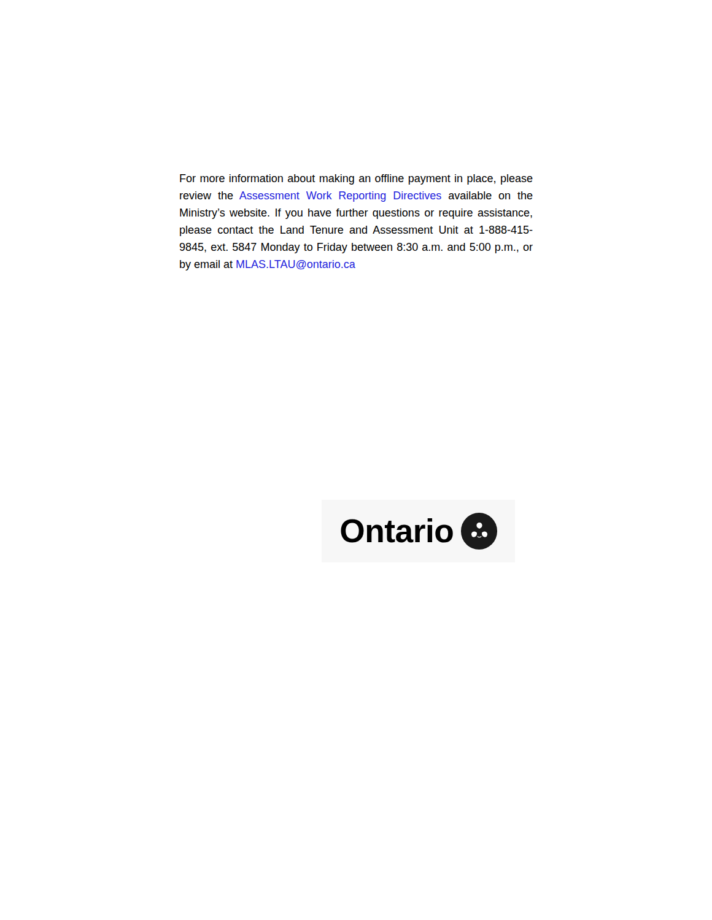For more information about making an offline payment in place, please review the Assessment Work Reporting Directives available on the Ministry’s website. If you have further questions or require assistance, please contact the Land Tenure and Assessment Unit at 1-888-415-9845, ext. 5847 Monday to Friday between 8:30 a.m. and 5:00 p.m., or by email at MLAS.LTAU@ontario.ca
Ontario